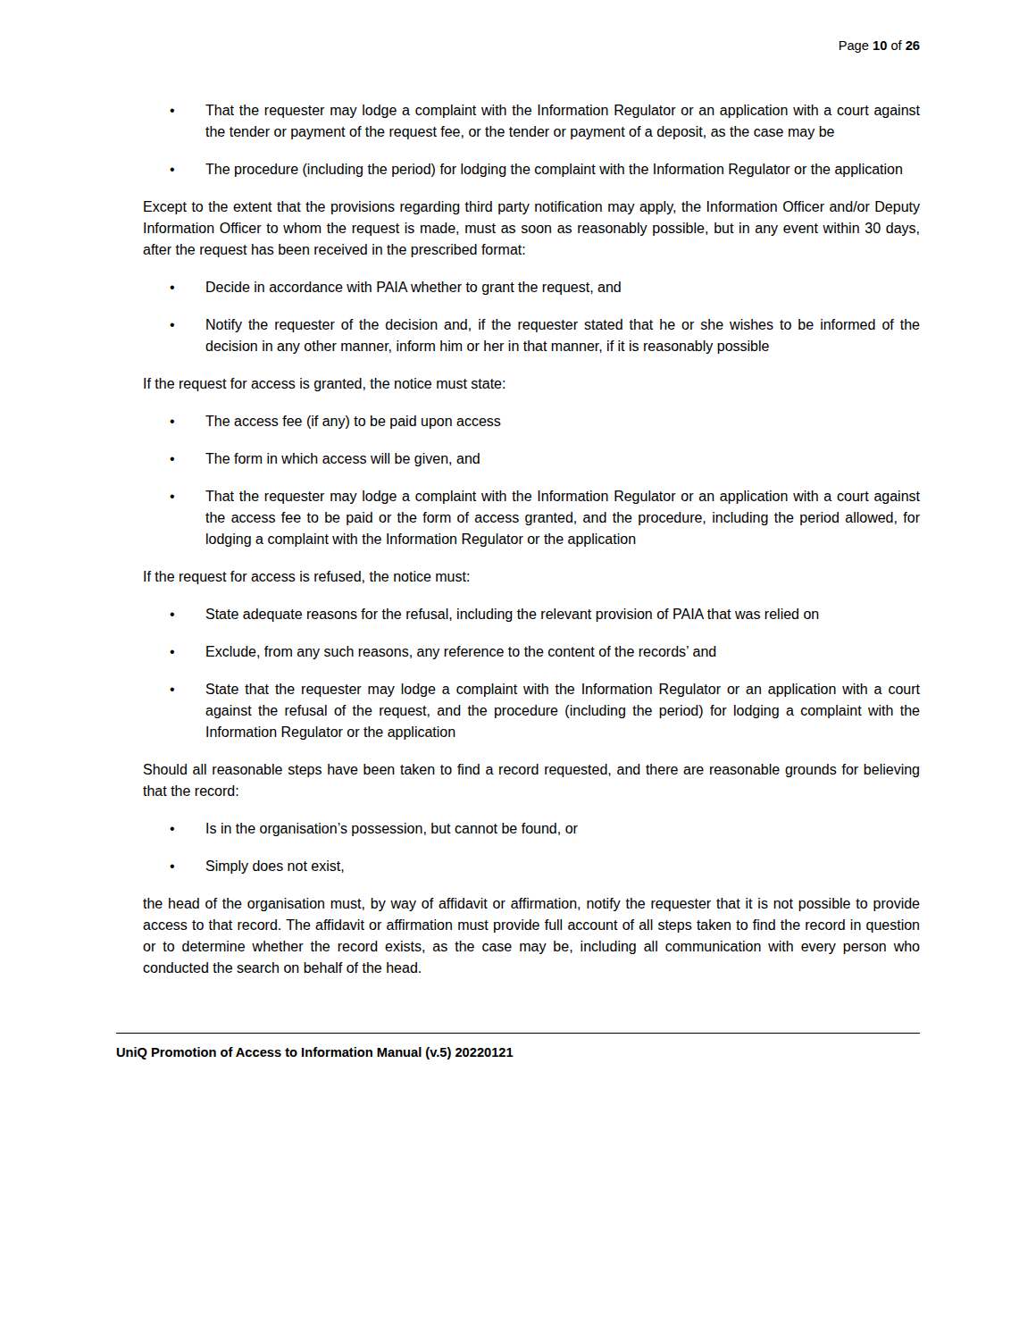Page 10 of 26
That the requester may lodge a complaint with the Information Regulator or an application with a court against the tender or payment of the request fee, or the tender or payment of a deposit, as the case may be
The procedure (including the period) for lodging the complaint with the Information Regulator or the application
Except to the extent that the provisions regarding third party notification may apply, the Information Officer and/or Deputy Information Officer to whom the request is made, must as soon as reasonably possible, but in any event within 30 days, after the request has been received in the prescribed format:
Decide in accordance with PAIA whether to grant the request, and
Notify the requester of the decision and, if the requester stated that he or she wishes to be informed of the decision in any other manner, inform him or her in that manner, if it is reasonably possible
If the request for access is granted, the notice must state:
The access fee (if any) to be paid upon access
The form in which access will be given, and
That the requester may lodge a complaint with the Information Regulator or an application with a court against the access fee to be paid or the form of access granted, and the procedure, including the period allowed, for lodging a complaint with the Information Regulator or the application
If the request for access is refused, the notice must:
State adequate reasons for the refusal, including the relevant provision of PAIA that was relied on
Exclude, from any such reasons, any reference to the content of the records’ and
State that the requester may lodge a complaint with the Information Regulator or an application with a court against the refusal of the request, and the procedure (including the period) for lodging a complaint with the Information Regulator or the application
Should all reasonable steps have been taken to find a record requested, and there are reasonable grounds for believing that the record:
Is in the organisation’s possession, but cannot be found, or
Simply does not exist,
the head of the organisation must, by way of affidavit or affirmation, notify the requester that it is not possible to provide access to that record. The affidavit or affirmation must provide full account of all steps taken to find the record in question or to determine whether the record exists, as the case may be, including all communication with every person who conducted the search on behalf of the head.
UniQ Promotion of Access to Information Manual (v.5) 20220121